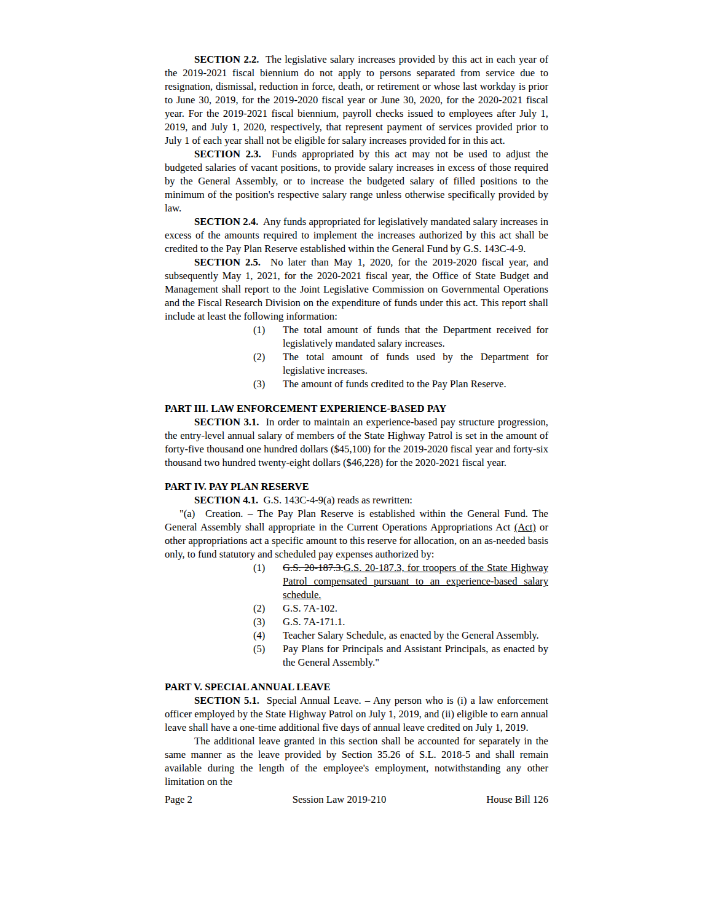SECTION 2.2. The legislative salary increases provided by this act in each year of the 2019-2021 fiscal biennium do not apply to persons separated from service due to resignation, dismissal, reduction in force, death, or retirement or whose last workday is prior to June 30, 2019, for the 2019-2020 fiscal year or June 30, 2020, for the 2020-2021 fiscal year. For the 2019-2021 fiscal biennium, payroll checks issued to employees after July 1, 2019, and July 1, 2020, respectively, that represent payment of services provided prior to July 1 of each year shall not be eligible for salary increases provided for in this act.
SECTION 2.3. Funds appropriated by this act may not be used to adjust the budgeted salaries of vacant positions, to provide salary increases in excess of those required by the General Assembly, or to increase the budgeted salary of filled positions to the minimum of the position's respective salary range unless otherwise specifically provided by law.
SECTION 2.4. Any funds appropriated for legislatively mandated salary increases in excess of the amounts required to implement the increases authorized by this act shall be credited to the Pay Plan Reserve established within the General Fund by G.S. 143C-4-9.
SECTION 2.5. No later than May 1, 2020, for the 2019-2020 fiscal year, and subsequently May 1, 2021, for the 2020-2021 fiscal year, the Office of State Budget and Management shall report to the Joint Legislative Commission on Governmental Operations and the Fiscal Research Division on the expenditure of funds under this act. This report shall include at least the following information:
(1) The total amount of funds that the Department received for legislatively mandated salary increases.
(2) The total amount of funds used by the Department for legislative increases.
(3) The amount of funds credited to the Pay Plan Reserve.
PART III. LAW ENFORCEMENT EXPERIENCE-BASED PAY
SECTION 3.1. In order to maintain an experience-based pay structure progression, the entry-level annual salary of members of the State Highway Patrol is set in the amount of forty-five thousand one hundred dollars ($45,100) for the 2019-2020 fiscal year and forty-six thousand two hundred twenty-eight dollars ($46,228) for the 2020-2021 fiscal year.
PART IV. PAY PLAN RESERVE
SECTION 4.1. G.S. 143C-4-9(a) reads as rewritten:
"(a) Creation. – The Pay Plan Reserve is established within the General Fund. The General Assembly shall appropriate in the Current Operations Appropriations Act (Act) or other appropriations act a specific amount to this reserve for allocation, on an as-needed basis only, to fund statutory and scheduled pay expenses authorized by:
(1) G.S. 20-187.3. G.S. 20-187.3, for troopers of the State Highway Patrol compensated pursuant to an experience-based salary schedule.
(2) G.S. 7A-102.
(3) G.S. 7A-171.1.
(4) Teacher Salary Schedule, as enacted by the General Assembly.
(5) Pay Plans for Principals and Assistant Principals, as enacted by the General Assembly."
PART V. SPECIAL ANNUAL LEAVE
SECTION 5.1. Special Annual Leave. – Any person who is (i) a law enforcement officer employed by the State Highway Patrol on July 1, 2019, and (ii) eligible to earn annual leave shall have a one-time additional five days of annual leave credited on July 1, 2019.
The additional leave granted in this section shall be accounted for separately in the same manner as the leave provided by Section 35.26 of S.L. 2018-5 and shall remain available during the length of the employee's employment, notwithstanding any other limitation on the
Page 2
Session Law 2019-210
House Bill 126